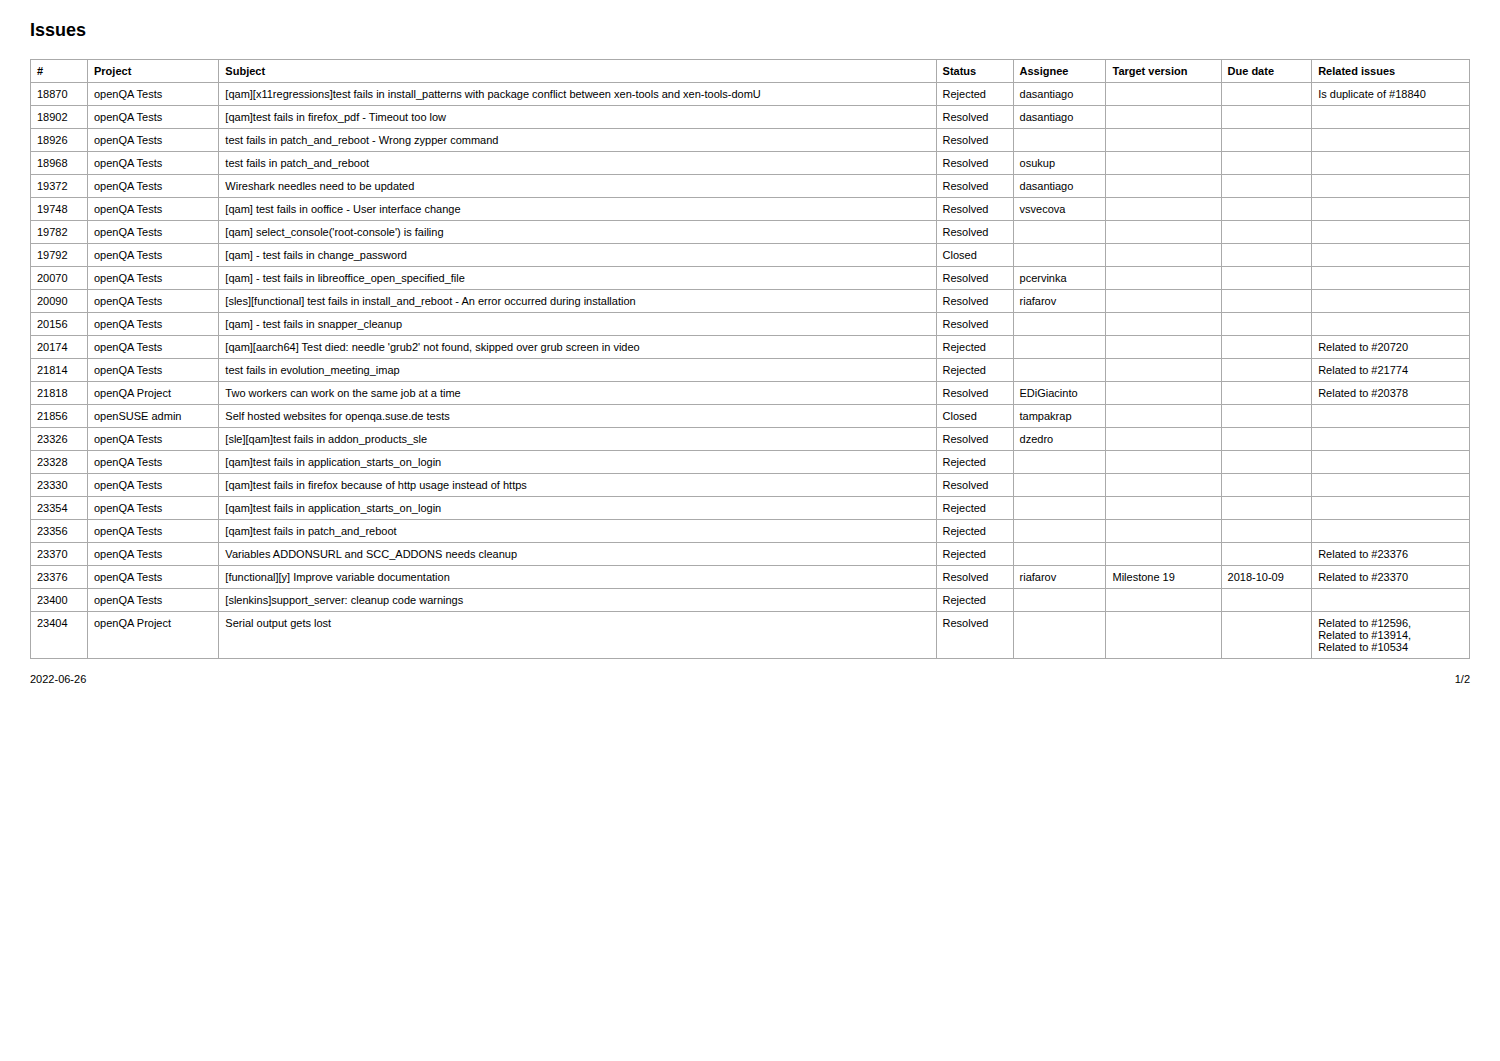Issues
| # | Project | Subject | Status | Assignee | Target version | Due date | Related issues |
| --- | --- | --- | --- | --- | --- | --- | --- |
| 18870 | openQA Tests | [qam][x11regressions]test fails in install_patterns with package conflict between xen-tools and xen-tools-domU | Rejected | dasantiago | | | Is duplicate of #18840 |
| 18902 | openQA Tests | [qam]test fails in firefox_pdf - Timeout too low | Resolved | dasantiago | | | |
| 18926 | openQA Tests | test fails in patch_and_reboot - Wrong zypper command | Resolved | | | | |
| 18968 | openQA Tests | test fails in patch_and_reboot | Resolved | osukup | | | |
| 19372 | openQA Tests | Wireshark needles need to be updated | Resolved | dasantiago | | | |
| 19748 | openQA Tests | [qam] test fails in ooffice - User interface change | Resolved | vsvecova | | | |
| 19782 | openQA Tests | [qam] select_console('root-console') is failing | Resolved | | | | |
| 19792 | openQA Tests | [qam] - test fails in change_password | Closed | | | | |
| 20070 | openQA Tests | [qam] - test fails in libreoffice_open_specified_file | Resolved | pcervinka | | | |
| 20090 | openQA Tests | [sles][functional] test fails in install_and_reboot - An error occurred during installation | Resolved | riafarov | | | |
| 20156 | openQA Tests | [qam] - test fails in snapper_cleanup | Resolved | | | | |
| 20174 | openQA Tests | [qam][aarch64] Test died: needle 'grub2' not found, skipped over grub screen in video | Rejected | | | | Related to #20720 |
| 21814 | openQA Tests | test fails in evolution_meeting_imap | Rejected | | | | Related to #21774 |
| 21818 | openQA Project | Two workers can work on the same job at a time | Resolved | EDiGiacinto | | | Related to #20378 |
| 21856 | openSUSE admin | Self hosted websites for openqa.suse.de tests | Closed | tampakrap | | | |
| 23326 | openQA Tests | [sle][qam]test fails in addon_products_sle | Resolved | dzedro | | | |
| 23328 | openQA Tests | [qam]test fails in application_starts_on_login | Rejected | | | | |
| 23330 | openQA Tests | [qam]test fails in firefox because of http usage instead of https | Resolved | | | | |
| 23354 | openQA Tests | [qam]test fails in application_starts_on_login | Rejected | | | | |
| 23356 | openQA Tests | [qam]test fails in patch_and_reboot | Rejected | | | | |
| 23370 | openQA Tests | Variables ADDONSURL and SCC_ADDONS needs cleanup | Rejected | | | | Related to #23376 |
| 23376 | openQA Tests | [functional][y] Improve variable documentation | Resolved | riafarov | Milestone 19 | 2018-10-09 | Related to #23370 |
| 23400 | openQA Tests | [slenkins]support_server: cleanup code warnings | Rejected | | | | |
| 23404 | openQA Project | Serial output gets lost | Resolved | | | | Related to #12596, Related to #13914, Related to #10534 |
2022-06-26 1/2